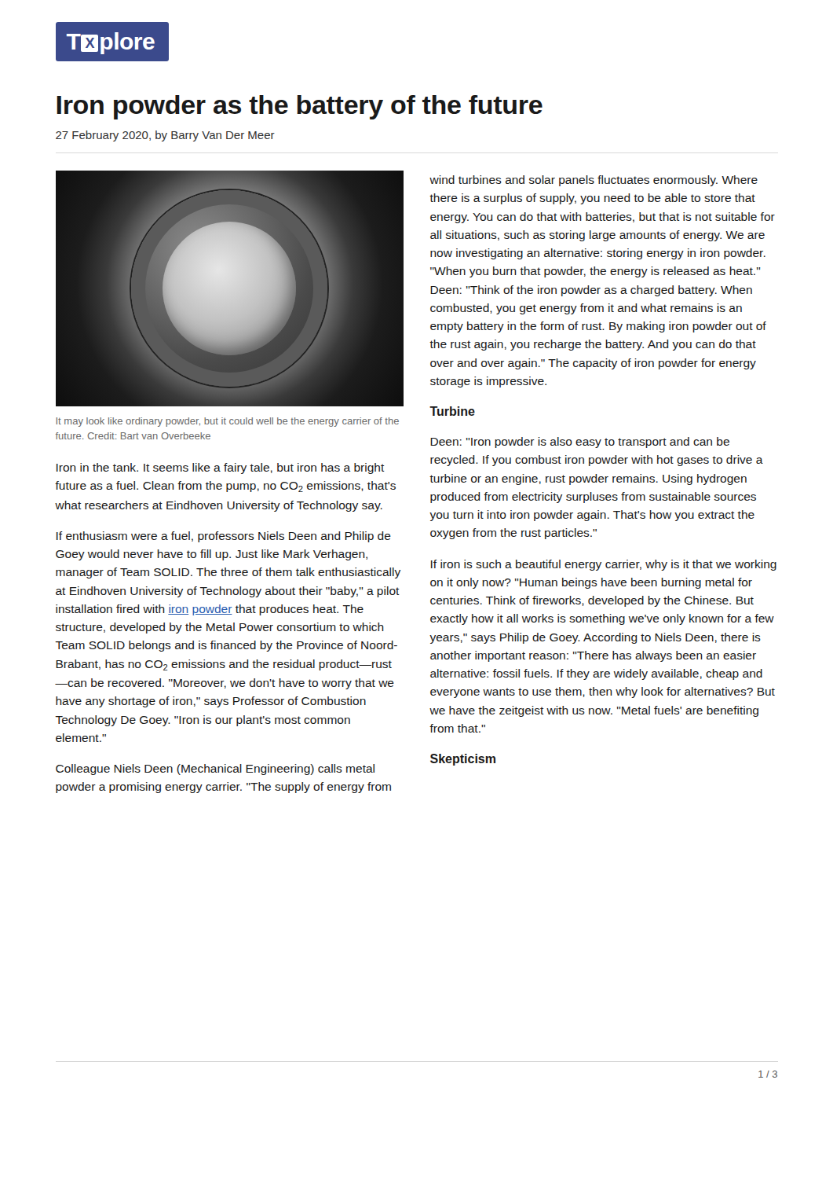TXplore
Iron powder as the battery of the future
27 February 2020, by Barry Van Der Meer
It may look like ordinary powder, but it could well be the energy carrier of the future. Credit: Bart van Overbeeke
Iron in the tank. It seems like a fairy tale, but iron has a bright future as a fuel. Clean from the pump, no CO2 emissions, that's what researchers at Eindhoven University of Technology say.
If enthusiasm were a fuel, professors Niels Deen and Philip de Goey would never have to fill up. Just like Mark Verhagen, manager of Team SOLID. The three of them talk enthusiastically at Eindhoven University of Technology about their "baby," a pilot installation fired with iron powder that produces heat. The structure, developed by the Metal Power consortium to which Team SOLID belongs and is financed by the Province of Noord-Brabant, has no CO2 emissions and the residual product—rust—can be recovered. "Moreover, we don't have to worry that we have any shortage of iron," says Professor of Combustion Technology De Goey. "Iron is our plant's most common element."
Colleague Niels Deen (Mechanical Engineering) calls metal powder a promising energy carrier. "The supply of energy from wind turbines and solar panels fluctuates enormously. Where there is a surplus of supply, you need to be able to store that energy. You can do that with batteries, but that is not suitable for all situations, such as storing large amounts of energy. We are now investigating an alternative: storing energy in iron powder. "When you burn that powder, the energy is released as heat." Deen: "Think of the iron powder as a charged battery. When combusted, you get energy from it and what remains is an empty battery in the form of rust. By making iron powder out of the rust again, you recharge the battery. And you can do that over and over again." The capacity of iron powder for energy storage is impressive.
Turbine
Deen: "Iron powder is also easy to transport and can be recycled. If you combust iron powder with hot gases to drive a turbine or an engine, rust powder remains. Using hydrogen produced from electricity surpluses from sustainable sources you turn it into iron powder again. That's how you extract the oxygen from the rust particles."
If iron is such a beautiful energy carrier, why is it that we working on it only now? "Human beings have been burning metal for centuries. Think of fireworks, developed by the Chinese. But exactly how it all works is something we've only known for a few years," says Philip de Goey. According to Niels Deen, there is another important reason: "There has always been an easier alternative: fossil fuels. If they are widely available, cheap and everyone wants to use them, then why look for alternatives? But we have the zeitgeist with us now. "Metal fuels' are benefiting from that."
Skepticism
1 / 3